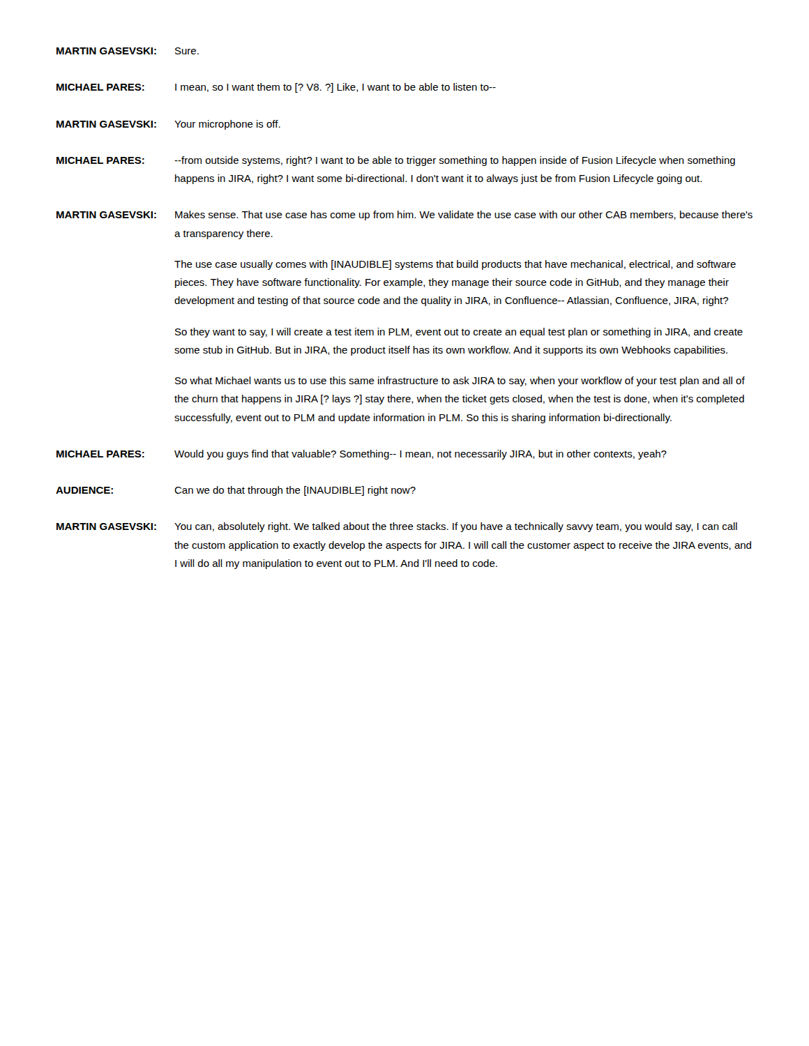| MARTIN GASEVSKI: | Sure. |
| MICHAEL PARES: | I mean, so I want them to [? V8. ?] Like, I want to be able to listen to-- |
| MARTIN GASEVSKI: | Your microphone is off. |
| MICHAEL PARES: | --from outside systems, right? I want to be able to trigger something to happen inside of Fusion Lifecycle when something happens in JIRA, right? I want some bi-directional. I don't want it to always just be from Fusion Lifecycle going out. |
| MARTIN GASEVSKI: | Makes sense. That use case has come up from him. We validate the use case with our other CAB members, because there's a transparency there. The use case usually comes with [INAUDIBLE] systems that build products that have mechanical, electrical, and software pieces. They have software functionality. For example, they manage their source code in GitHub, and they manage their development and testing of that source code and the quality in JIRA, in Confluence-- Atlassian, Confluence, JIRA, right? So they want to say, I will create a test item in PLM, event out to create an equal test plan or something in JIRA, and create some stub in GitHub. But in JIRA, the product itself has its own workflow. And it supports its own Webhooks capabilities. So what Michael wants us to use this same infrastructure to ask JIRA to say, when your workflow of your test plan and all of the churn that happens in JIRA [? lays ?] stay there, when the ticket gets closed, when the test is done, when it's completed successfully, event out to PLM and update information in PLM. So this is sharing information bi-directionally. |
| MICHAEL PARES: | Would you guys find that valuable? Something-- I mean, not necessarily JIRA, but in other contexts, yeah? |
| AUDIENCE: | Can we do that through the [INAUDIBLE] right now? |
| MARTIN GASEVSKI: | You can, absolutely right. We talked about the three stacks. If you have a technically savvy team, you would say, I can call the custom application to exactly develop the aspects for JIRA. I will call the customer aspect to receive the JIRA events, and I will do all my manipulation to event out to PLM. And I'll need to code. |